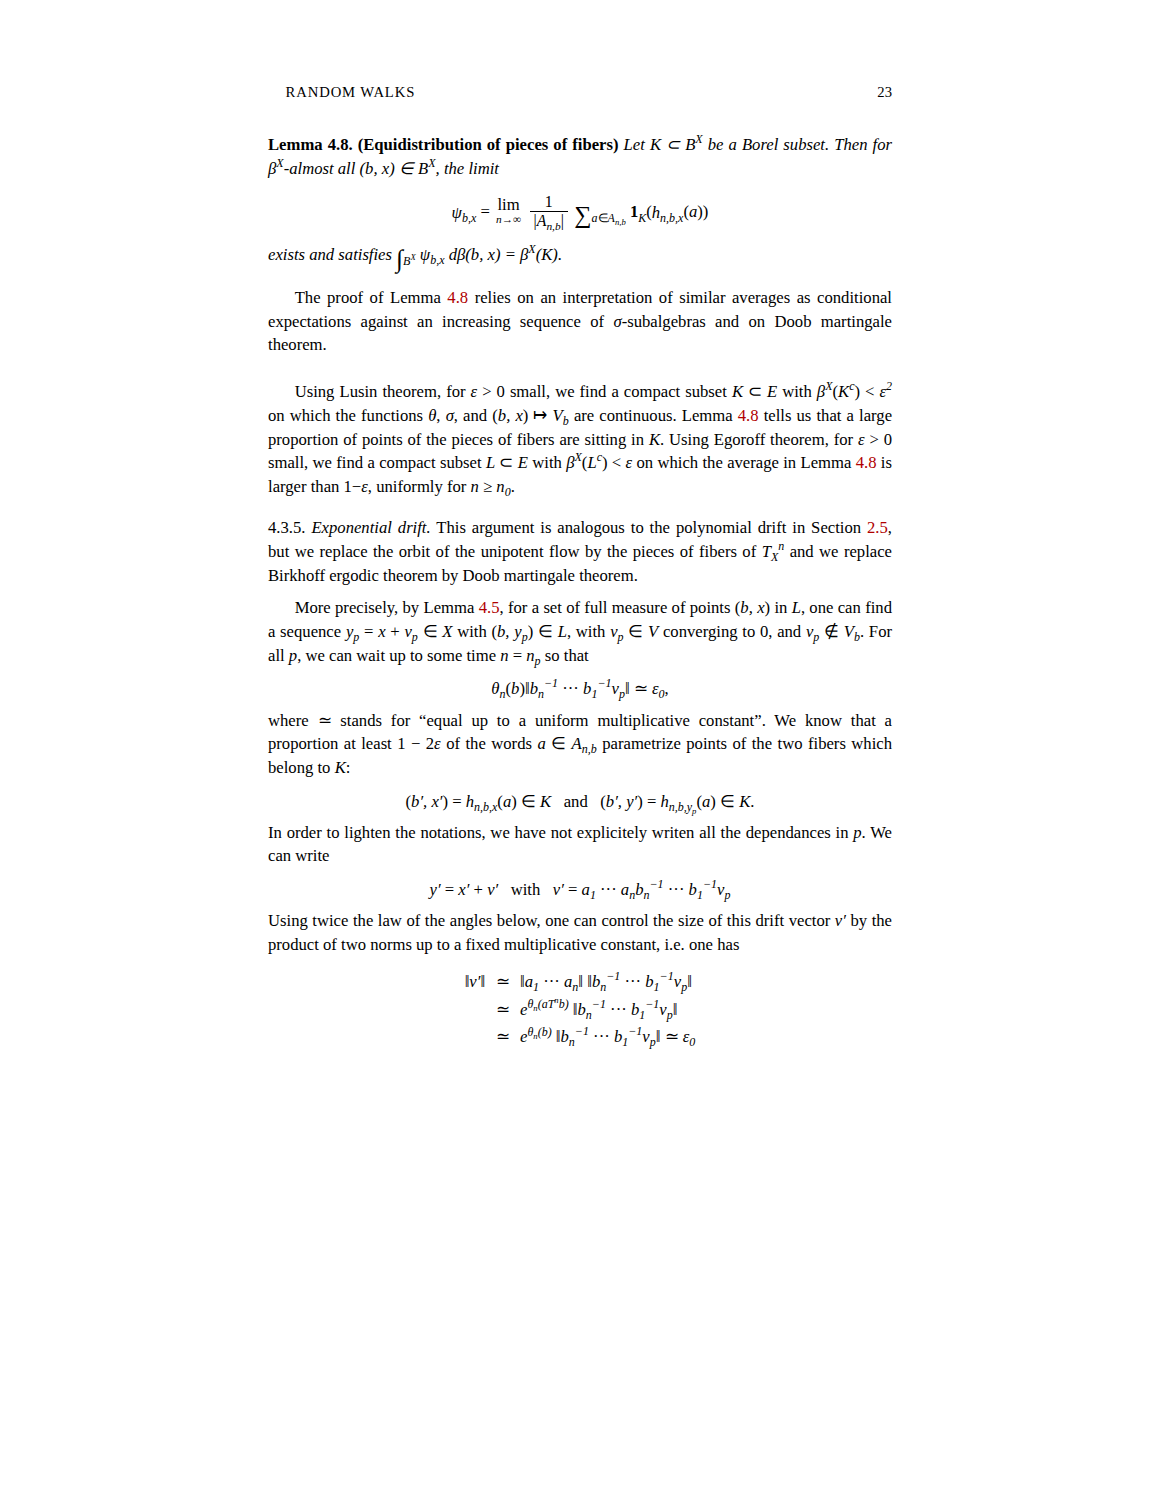RANDOM WALKS 23
Lemma 4.8. (Equidistribution of pieces of fibers) Let K ⊂ BX be a Borel subset. Then for βX-almost all (b, x) ∈ BX, the limit
ψb,x = lim n→∞ 1|An,b| ∑a∈An,b 1K(hn,b,x(a))
exists and satisfies ∫BX ψb,x dβ(b, x) = βX(K).
The proof of Lemma 4.8 relies on an interpretation of similar averages as conditional expectations against an increasing sequence of σ-subalgebras and on Doob martingale theorem.
Using Lusin theorem, for ε > 0 small, we find a compact subset K ⊂ E with βX(Kc) < ε2 on which the functions θ, σ, and (b, x) ↦ Vb are continuous. Lemma 4.8 tells us that a large proportion of points of the pieces of fibers are sitting in K. Using Egoroff theorem, for ε > 0 small, we find a compact subset L ⊂ E with βX(Lc) < ε on which the average in Lemma 4.8 is larger than 1−ε, uniformly for n ≥ n0.
4.3.5. Exponential drift. This argument is analogous to the polynomial drift in Section 2.5, but we replace the orbit of the unipotent flow by the pieces of fibers of TXn and we replace Birkhoff ergodic theorem by Doob martingale theorem.
More precisely, by Lemma 4.5, for a set of full measure of points (b, x) in L, one can find a sequence yp = x + vp ∈ X with (b, yp) ∈ L, with vp ∈ V converging to 0, and vp ∉ Vb. For all p, we can wait up to some time n = np so that
θn(b)‖bn−1 ··· b1−1vp‖ ≃ ε0,
where ≃ stands for “equal up to a uniform multiplicative constant”. We know that a proportion at least 1 − 2ε of the words a ∈ An,b parametrize points of the two fibers which belong to K:
(b′, x′) = hn,b,x(a) ∈ K and (b′, y′) = hn,b,yp(a) ∈ K.
In order to lighten the notations, we have not explicitely writen all the dependances in p. We can write
y′ = x′ + v′ with v′ = a1 ··· anbn−1 ··· b1−1vp
Using twice the law of the angles below, one can control the size of this drift vector v′ by the product of two norms up to a fixed multiplicative constant, i.e. one has
‖v′‖
≃
‖a1 ··· an‖ ‖bn−1 ··· b1−1vp‖
≃
eθn(aTnb) ‖bn−1 ··· b1−1vp‖
≃
eθn(b) ‖bn−1 ··· b1−1vp‖ ≃ ε0